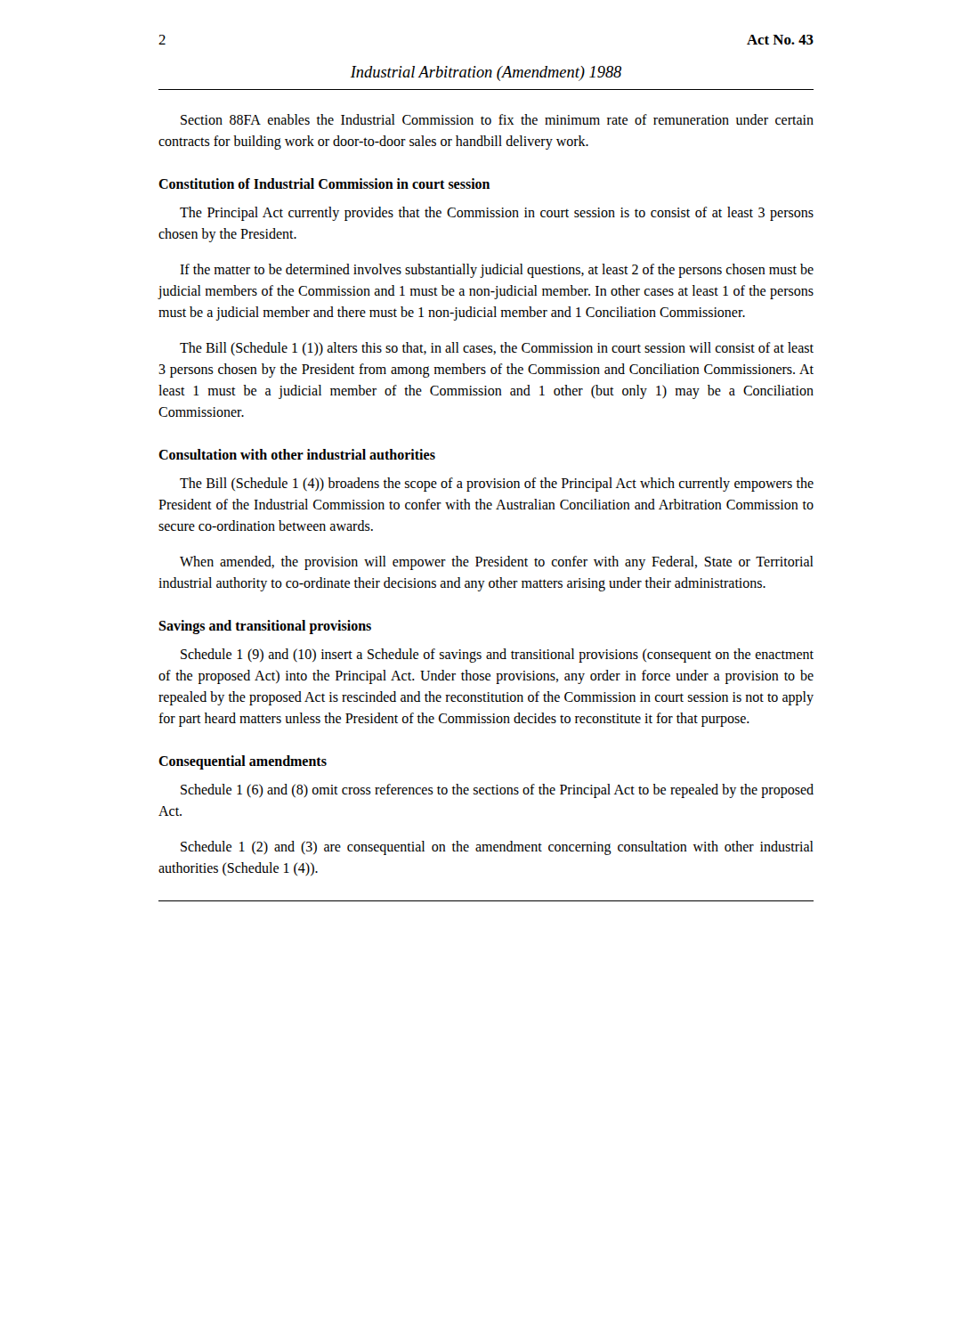2 Act No. 43
Industrial Arbitration (Amendment) 1988
Section 88FA enables the Industrial Commission to fix the minimum rate of remuneration under certain contracts for building work or door-to-door sales or handbill delivery work.
Constitution of Industrial Commission in court session
The Principal Act currently provides that the Commission in court session is to consist of at least 3 persons chosen by the President.
If the matter to be determined involves substantially judicial questions, at least 2 of the persons chosen must be judicial members of the Commission and 1 must be a non-judicial member. In other cases at least 1 of the persons must be a judicial member and there must be 1 non-judicial member and 1 Conciliation Commissioner.
The Bill (Schedule 1 (1)) alters this so that, in all cases, the Commission in court session will consist of at least 3 persons chosen by the President from among members of the Commission and Conciliation Commissioners. At least 1 must be a judicial member of the Commission and 1 other (but only 1) may be a Conciliation Commissioner.
Consultation with other industrial authorities
The Bill (Schedule 1 (4)) broadens the scope of a provision of the Principal Act which currently empowers the President of the Industrial Commission to confer with the Australian Conciliation and Arbitration Commission to secure co-ordination between awards.
When amended, the provision will empower the President to confer with any Federal, State or Territorial industrial authority to co-ordinate their decisions and any other matters arising under their administrations.
Savings and transitional provisions
Schedule 1 (9) and (10) insert a Schedule of savings and transitional provisions (consequent on the enactment of the proposed Act) into the Principal Act. Under those provisions, any order in force under a provision to be repealed by the proposed Act is rescinded and the reconstitution of the Commission in court session is not to apply for part heard matters unless the President of the Commission decides to reconstitute it for that purpose.
Consequential amendments
Schedule 1 (6) and (8) omit cross references to the sections of the Principal Act to be repealed by the proposed Act.
Schedule 1 (2) and (3) are consequential on the amendment concerning consultation with other industrial authorities (Schedule 1 (4)).